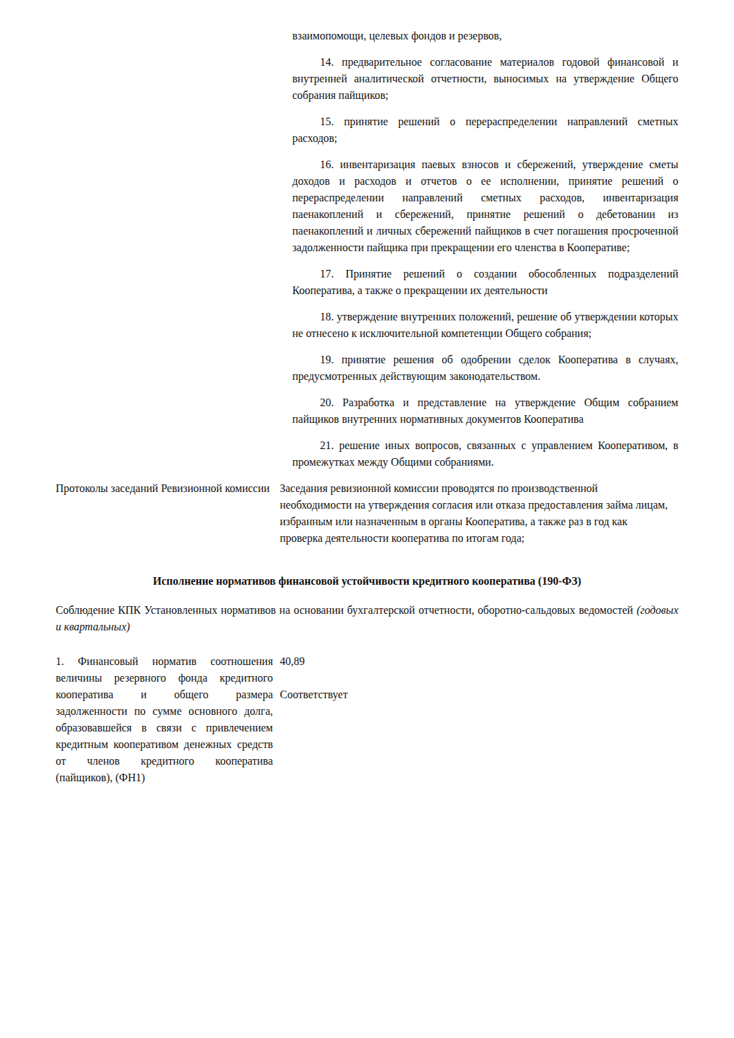взаимопомощи, целевых фондов и резервов,
14. предварительное согласование материалов годовой финансовой и внутренней аналитической отчетности, выносимых на утверждение Общего собрания пайщиков;
15. принятие решений о перераспределении направлений сметных расходов;
16. инвентаризация паевых взносов и сбережений, утверждение сметы доходов и расходов и отчетов о ее исполнении, принятие решений о перераспределении направлений сметных расходов, инвентаризация паенакоплений и сбережений, принятие решений о дебетовании из паенакоплений и личных сбережений пайщиков в счет погашения просроченной задолженности пайщика при прекращении его членства в Кооперативе;
17. Принятие решений о создании обособленных подразделений Кооператива, а также о прекращении их деятельности
18. утверждение внутренних положений, решение об утверждении которых не отнесено к исключительной компетенции Общего собрания;
19. принятие решения об одобрении сделок Кооператива в случаях, предусмотренных действующим законодательством.
20. Разработка и представление на утверждение Общим собранием пайщиков внутренних нормативных документов Кооператива
21. решение иных вопросов, связанных с управлением Кооперативом, в промежутках между Общими собраниями.
| Протоколы заседаний Ревизионной комиссии | Заседания ревизионной комиссии проводятся по производственной необходимости на утверждения согласия или отказа предоставления займа лицам, избранным или назначенным в органы Кооператива, а также раз в год как проверка деятельности кооператива по итогам года; |
Исполнение нормативов финансовой устойчивости кредитного кооператива (190-ФЗ)
Соблюдение КПК Установленных нормативов на основании бухгалтерской отчетности, оборотно-сальдовых ведомостей (годовых и квартальных)
| 1. Финансовый норматив соотношения величины резервного фонда кредитного кооператива и общего размера задолженности по сумме основного долга, образовавшейся в связи с привлечением кредитным кооперативом денежных средств от членов кредитного кооператива (пайщиков), (ФН1) | 40,89 Соответствует |